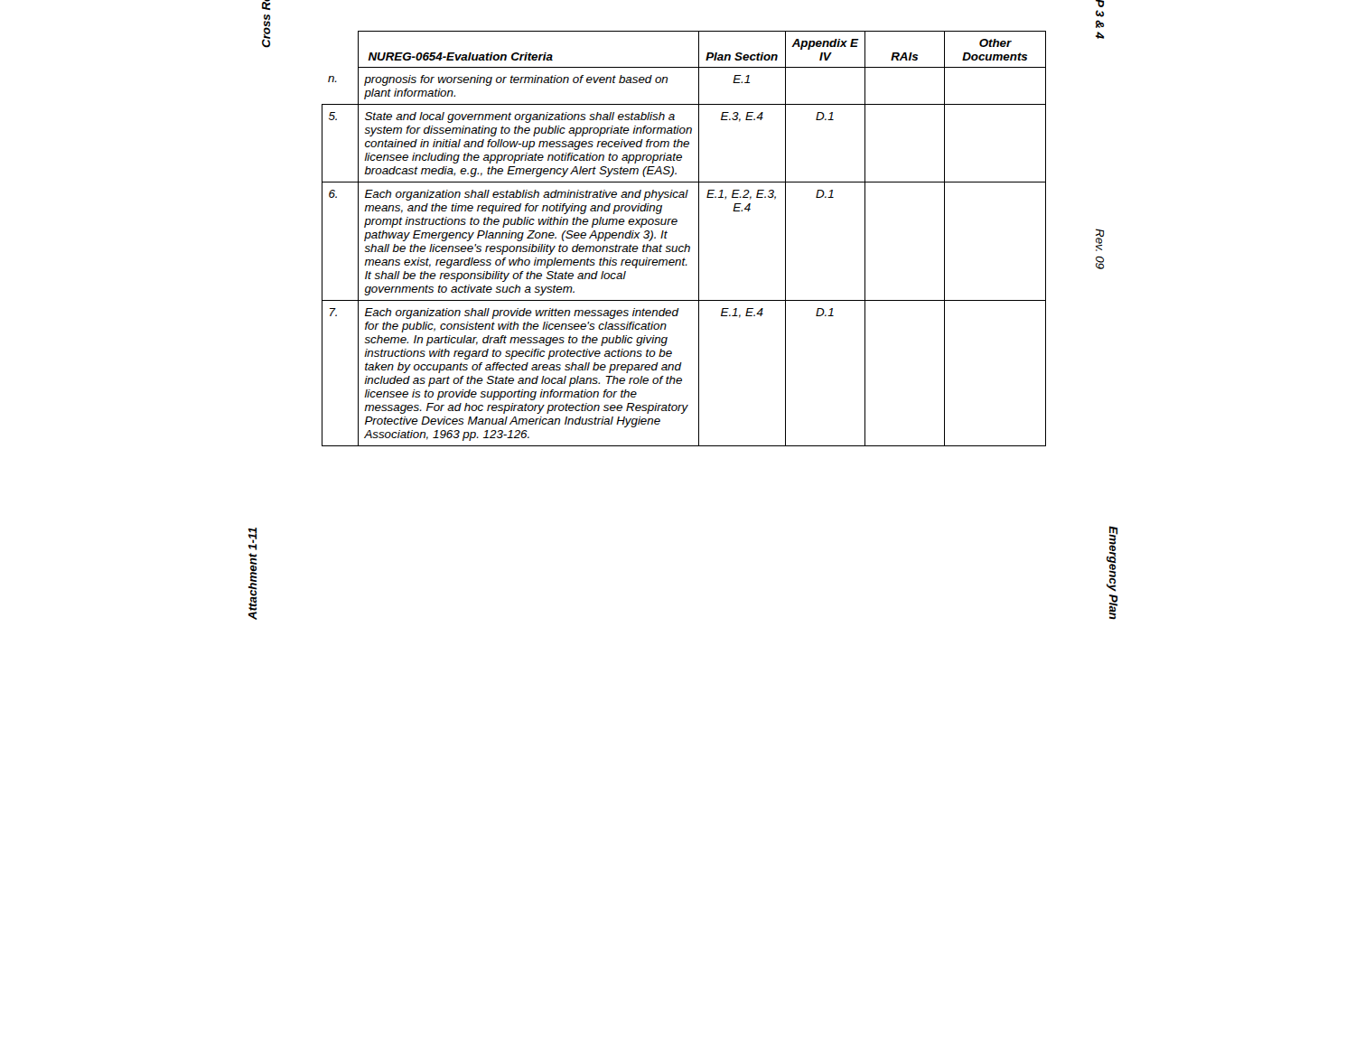Cross Reference
Attachment 1-11
STP 3 & 4
Rev. 09
Emergency Plan
| | NUREG-0654-Evaluation Criteria | Plan Section | Appendix E IV | RAIs | Other Documents |
| --- | --- | --- | --- | --- | --- |
| n. | prognosis for worsening or termination of event based on plant information. | E.1 | | | |
| 5. | State and local government organizations shall establish a system for disseminating to the public appropriate information contained in initial and follow-up messages received from the licensee including the appropriate notification to appropriate broadcast media, e.g., the Emergency Alert System (EAS). | E.3, E.4 | D.1 | | |
| 6. | Each organization shall establish administrative and physical means, and the time required for notifying and providing prompt instructions to the public within the plume exposure pathway Emergency Planning Zone. (See Appendix 3). It shall be the licensee's responsibility to demonstrate that such means exist, regardless of who implements this requirement. It shall be the responsibility of the State and local governments to activate such a system. | E.1, E.2, E.3, E.4 | D.1 | | |
| 7. | Each organization shall provide written messages intended for the public, consistent with the licensee's classification scheme. In particular, draft messages to the public giving instructions with regard to specific protective actions to be taken by occupants of affected areas shall be prepared and included as part of the State and local plans. The role of the licensee is to provide supporting information for the messages. For ad hoc respiratory protection see Respiratory Protective Devices Manual American Industrial Hygiene Association, 1963 pp. 123-126. | E.1, E.4 | D.1 | | |